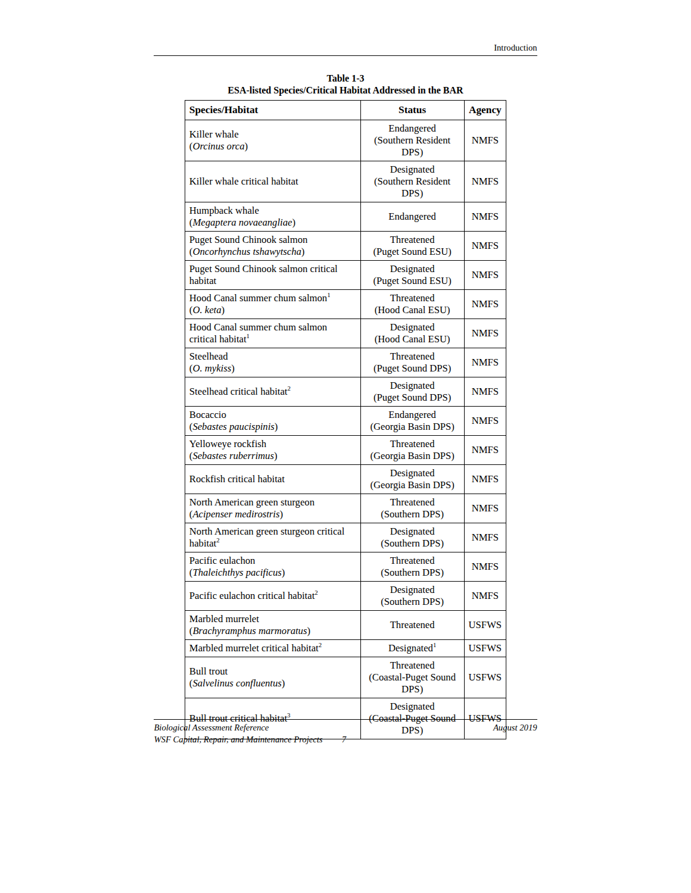Introduction
Table 1-3
ESA-listed Species/Critical Habitat Addressed in the BAR
| Species/Habitat | Status | Agency |
| --- | --- | --- |
| Killer whale ( Orcinus orca ) | Endangered (Southern Resident DPS) | NMFS |
| Killer whale critical habitat | Designated (Southern Resident DPS) | NMFS |
| Humpback whale ( Megaptera novaeangliae ) | Endangered | NMFS |
| Puget Sound Chinook salmon ( Oncorhynchus tshawytscha ) | Threatened (Puget Sound ESU) | NMFS |
| Puget Sound Chinook salmon critical habitat | Designated (Puget Sound ESU) | NMFS |
| Hood Canal summer chum salmon 1 ( O. keta ) | Threatened (Hood Canal ESU) | NMFS |
| Hood Canal summer chum salmon critical habitat 1 | Designated (Hood Canal ESU) | NMFS |
| Steelhead ( O. mykiss ) | Threatened (Puget Sound DPS) | NMFS |
| Steelhead critical habitat 2 | Designated (Puget Sound DPS) | NMFS |
| Bocaccio ( Sebastes paucispinis ) | Endangered (Georgia Basin DPS) | NMFS |
| Yelloweye rockfish ( Sebastes ruberrimus ) | Threatened (Georgia Basin DPS) | NMFS |
| Rockfish critical habitat | Designated (Georgia Basin DPS) | NMFS |
| North American green sturgeon ( Acipenser medirostris ) | Threatened (Southern DPS) | NMFS |
| North American green sturgeon critical habitat 2 | Designated (Southern DPS) | NMFS |
| Pacific eulachon ( Thaleichthys pacificus ) | Threatened (Southern DPS) | NMFS |
| Pacific eulachon critical habitat 2 | Designated (Southern DPS) | NMFS |
| Marbled murrelet ( Brachyramphus marmoratus ) | Threatened | USFWS |
| Marbled murrelet critical habitat 2 | Designated 1 | USFWS |
| Bull trout ( Salvelinus confluentus ) | Threatened (Coastal-Puget Sound DPS) | USFWS |
| Bull trout critical habitat 3 | Designated (Coastal-Puget Sound DPS) | USFWS |
Biological Assessment Reference
WSF Capital, Repair, and Maintenance Projects 7
August 2019